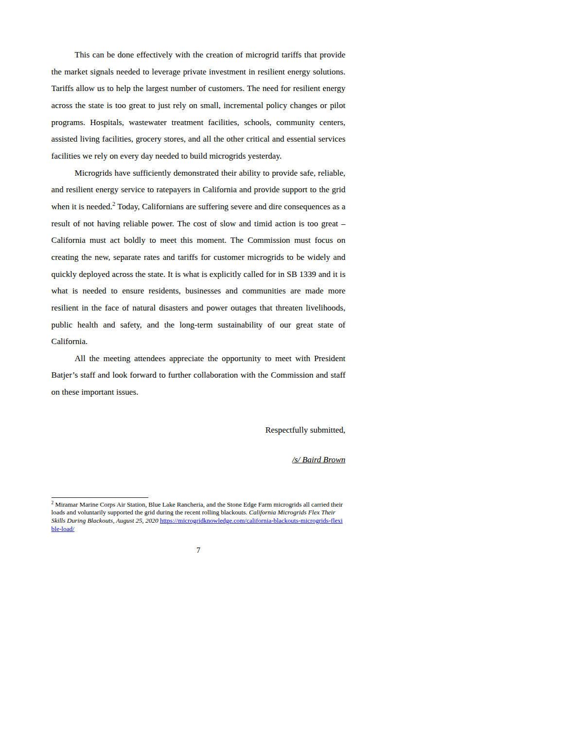This can be done effectively with the creation of microgrid tariffs that provide the market signals needed to leverage private investment in resilient energy solutions. Tariffs allow us to help the largest number of customers. The need for resilient energy across the state is too great to just rely on small, incremental policy changes or pilot programs. Hospitals, wastewater treatment facilities, schools, community centers, assisted living facilities, grocery stores, and all the other critical and essential services facilities we rely on every day needed to build microgrids yesterday.
Microgrids have sufficiently demonstrated their ability to provide safe, reliable, and resilient energy service to ratepayers in California and provide support to the grid when it is needed.2 Today, Californians are suffering severe and dire consequences as a result of not having reliable power. The cost of slow and timid action is too great – California must act boldly to meet this moment. The Commission must focus on creating the new, separate rates and tariffs for customer microgrids to be widely and quickly deployed across the state. It is what is explicitly called for in SB 1339 and it is what is needed to ensure residents, businesses and communities are made more resilient in the face of natural disasters and power outages that threaten livelihoods, public health and safety, and the long-term sustainability of our great state of California.
All the meeting attendees appreciate the opportunity to meet with President Batjer’s staff and look forward to further collaboration with the Commission and staff on these important issues.
Respectfully submitted,
/s/ Baird Brown
2 Miramar Marine Corps Air Station, Blue Lake Rancheria, and the Stone Edge Farm microgrids all carried their loads and voluntarily supported the grid during the recent rolling blackouts. California Microgrids Flex Their Skills During Blackouts, August 25, 2020 https://microgridknowledge.com/california-blackouts-microgrids-flexible-load/
7